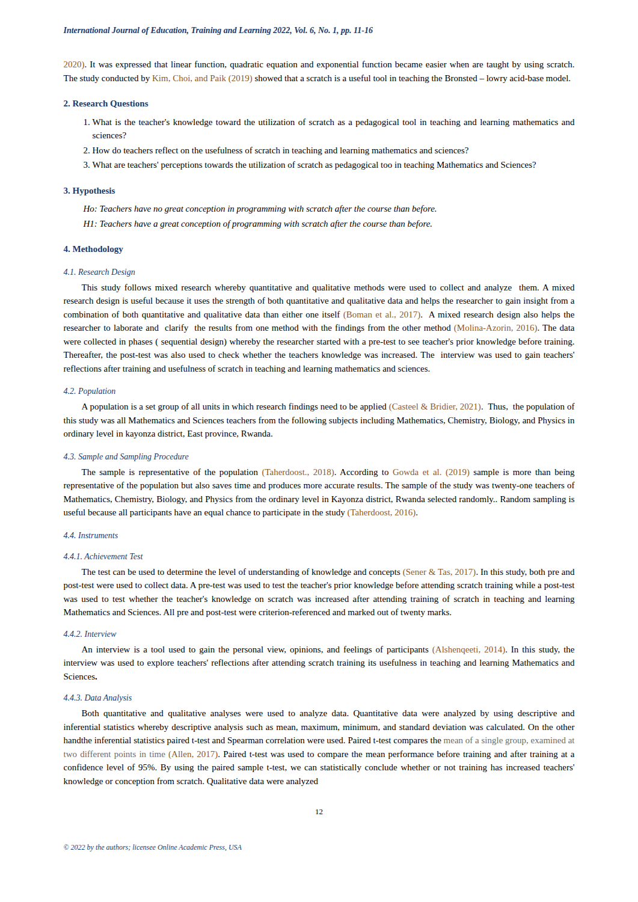International Journal of Education, Training and Learning 2022, Vol. 6, No. 1, pp. 11-16
2020). It was expressed that linear function, quadratic equation and exponential function became easier when are taught by using scratch. The study conducted by Kim, Choi, and Paik (2019) showed that a scratch is a useful tool in teaching the Bronsted – lowry acid-base model.
2. Research Questions
What is the teacher's knowledge toward the utilization of scratch as a pedagogical tool in teaching and learning mathematics and sciences?
How do teachers reflect on the usefulness of scratch in teaching and learning mathematics and sciences?
What are teachers' perceptions towards the utilization of scratch as pedagogical too in teaching Mathematics and Sciences?
3. Hypothesis
Ho: Teachers have no great conception in programming with scratch after the course than before.
H1: Teachers have a great conception of programming with scratch after the course than before.
4. Methodology
4.1. Research Design
This study follows mixed research whereby quantitative and qualitative methods were used to collect and analyze them. A mixed research design is useful because it uses the strength of both quantitative and qualitative data and helps the researcher to gain insight from a combination of both quantitative and qualitative data than either one itself (Boman et al., 2017). A mixed research design also helps the researcher to laborate and clarify the results from one method with the findings from the other method (Molina-Azorin, 2016). The data were collected in phases ( sequential design) whereby the researcher started with a pre-test to see teacher's prior knowledge before training. Thereafter, the post-test was also used to check whether the teachers knowledge was increased. The interview was used to gain teachers' reflections after training and usefulness of scratch in teaching and learning mathematics and sciences.
4.2. Population
A population is a set group of all units in which research findings need to be applied (Casteel & Bridier, 2021). Thus, the population of this study was all Mathematics and Sciences teachers from the following subjects including Mathematics, Chemistry, Biology, and Physics in ordinary level in kayonza district, East province, Rwanda.
4.3. Sample and Sampling Procedure
The sample is representative of the population (Taherdoost., 2018). According to Gowda et al. (2019) sample is more than being representative of the population but also saves time and produces more accurate results. The sample of the study was twenty-one teachers of Mathematics, Chemistry, Biology, and Physics from the ordinary level in Kayonza district, Rwanda selected randomly.. Random sampling is useful because all participants have an equal chance to participate in the study (Taherdoost, 2016).
4.4. Instruments
4.4.1. Achievement Test
The test can be used to determine the level of understanding of knowledge and concepts (Sener & Tas, 2017). In this study, both pre and post-test were used to collect data. A pre-test was used to test the teacher's prior knowledge before attending scratch training while a post-test was used to test whether the teacher's knowledge on scratch was increased after attending training of scratch in teaching and learning Mathematics and Sciences. All pre and post-test were criterion-referenced and marked out of twenty marks.
4.4.2. Interview
An interview is a tool used to gain the personal view, opinions, and feelings of participants (Alshenqeeti, 2014). In this study, the interview was used to explore teachers' reflections after attending scratch training its usefulness in teaching and learning Mathematics and Sciences.
4.4.3. Data Analysis
Both quantitative and qualitative analyses were used to analyze data. Quantitative data were analyzed by using descriptive and inferential statistics whereby descriptive analysis such as mean, maximum, minimum, and standard deviation was calculated. On the other handthe inferential statistics paired t-test and Spearman correlation were used. Paired t-test compares the mean of a single group, examined at two different points in time (Allen, 2017). Paired t-test was used to compare the mean performance before training and after training at a confidence level of 95%. By using the paired sample t-test, we can statistically conclude whether or not training has increased teachers' knowledge or conception from scratch. Qualitative data were analyzed
12
© 2022 by the authors; licensee Online Academic Press, USA